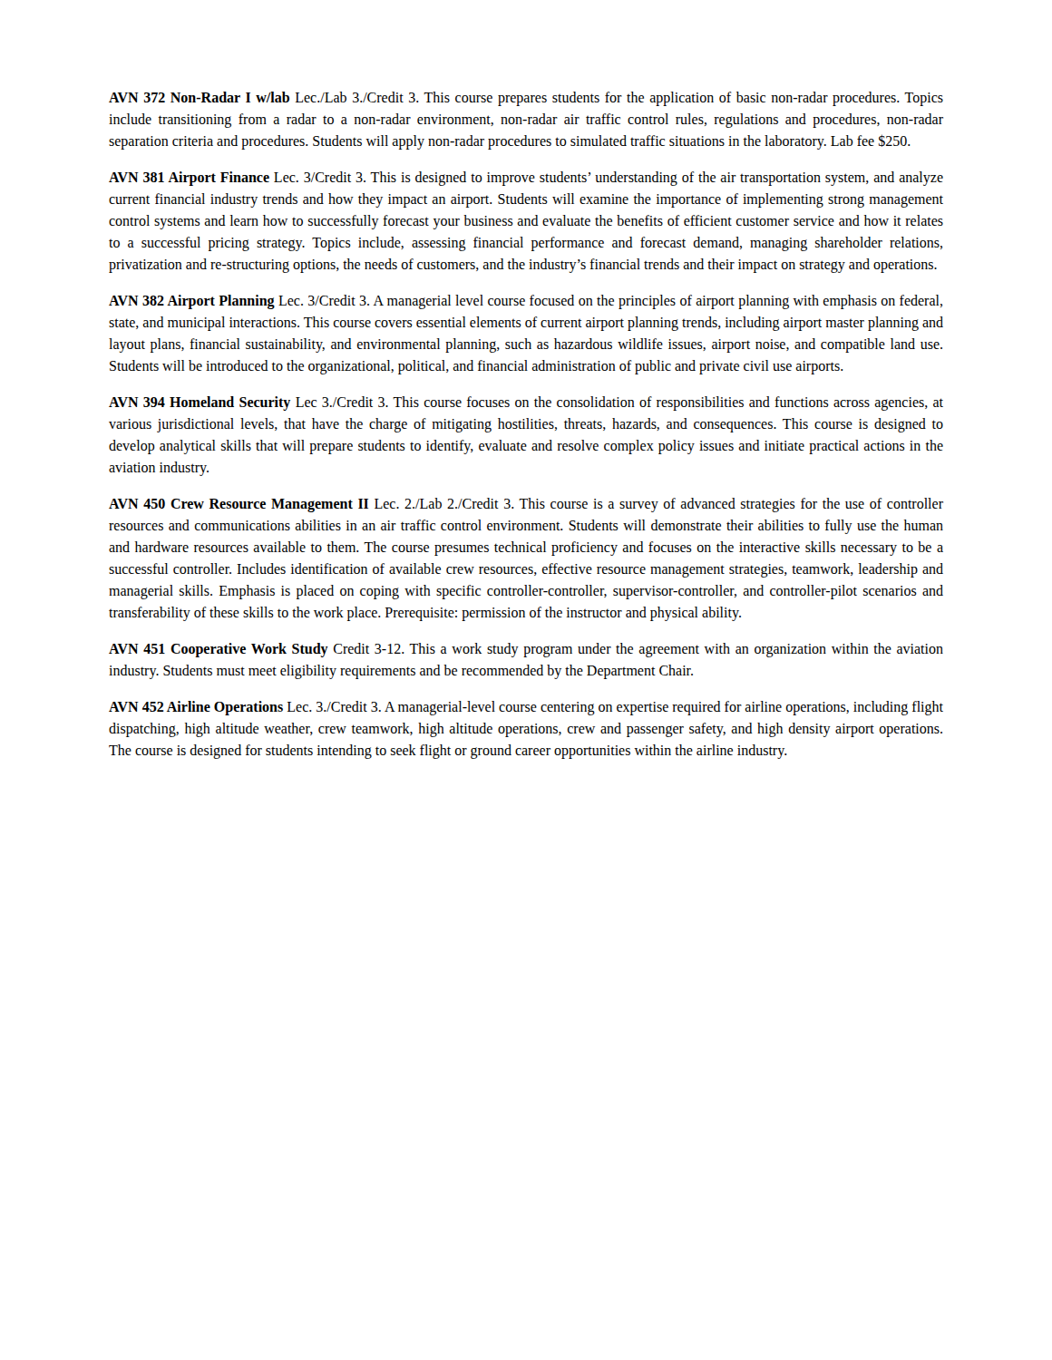AVN 372 Non-Radar I w/lab Lec./Lab 3./Credit 3. This course prepares students for the application of basic non-radar procedures. Topics include transitioning from a radar to a non-radar environment, non-radar air traffic control rules, regulations and procedures, non-radar separation criteria and procedures. Students will apply non-radar procedures to simulated traffic situations in the laboratory. Lab fee $250.
AVN 381 Airport Finance Lec. 3/Credit 3. This is designed to improve students’ understanding of the air transportation system, and analyze current financial industry trends and how they impact an airport. Students will examine the importance of implementing strong management control systems and learn how to successfully forecast your business and evaluate the benefits of efficient customer service and how it relates to a successful pricing strategy. Topics include, assessing financial performance and forecast demand, managing shareholder relations, privatization and re-structuring options, the needs of customers, and the industry’s financial trends and their impact on strategy and operations.
AVN 382 Airport Planning Lec. 3/Credit 3. A managerial level course focused on the principles of airport planning with emphasis on federal, state, and municipal interactions. This course covers essential elements of current airport planning trends, including airport master planning and layout plans, financial sustainability, and environmental planning, such as hazardous wildlife issues, airport noise, and compatible land use. Students will be introduced to the organizational, political, and financial administration of public and private civil use airports.
AVN 394 Homeland Security Lec 3./Credit 3. This course focuses on the consolidation of responsibilities and functions across agencies, at various jurisdictional levels, that have the charge of mitigating hostilities, threats, hazards, and consequences. This course is designed to develop analytical skills that will prepare students to identify, evaluate and resolve complex policy issues and initiate practical actions in the aviation industry.
AVN 450 Crew Resource Management II Lec. 2./Lab 2./Credit 3. This course is a survey of advanced strategies for the use of controller resources and communications abilities in an air traffic control environment. Students will demonstrate their abilities to fully use the human and hardware resources available to them. The course presumes technical proficiency and focuses on the interactive skills necessary to be a successful controller. Includes identification of available crew resources, effective resource management strategies, teamwork, leadership and managerial skills. Emphasis is placed on coping with specific controller-controller, supervisor-controller, and controller-pilot scenarios and transferability of these skills to the work place. Prerequisite: permission of the instructor and physical ability.
AVN 451 Cooperative Work Study Credit 3-12. This a work study program under the agreement with an organization within the aviation industry. Students must meet eligibility requirements and be recommended by the Department Chair.
AVN 452 Airline Operations Lec. 3./Credit 3. A managerial-level course centering on expertise required for airline operations, including flight dispatching, high altitude weather, crew teamwork, high altitude operations, crew and passenger safety, and high density airport operations. The course is designed for students intending to seek flight or ground career opportunities within the airline industry.